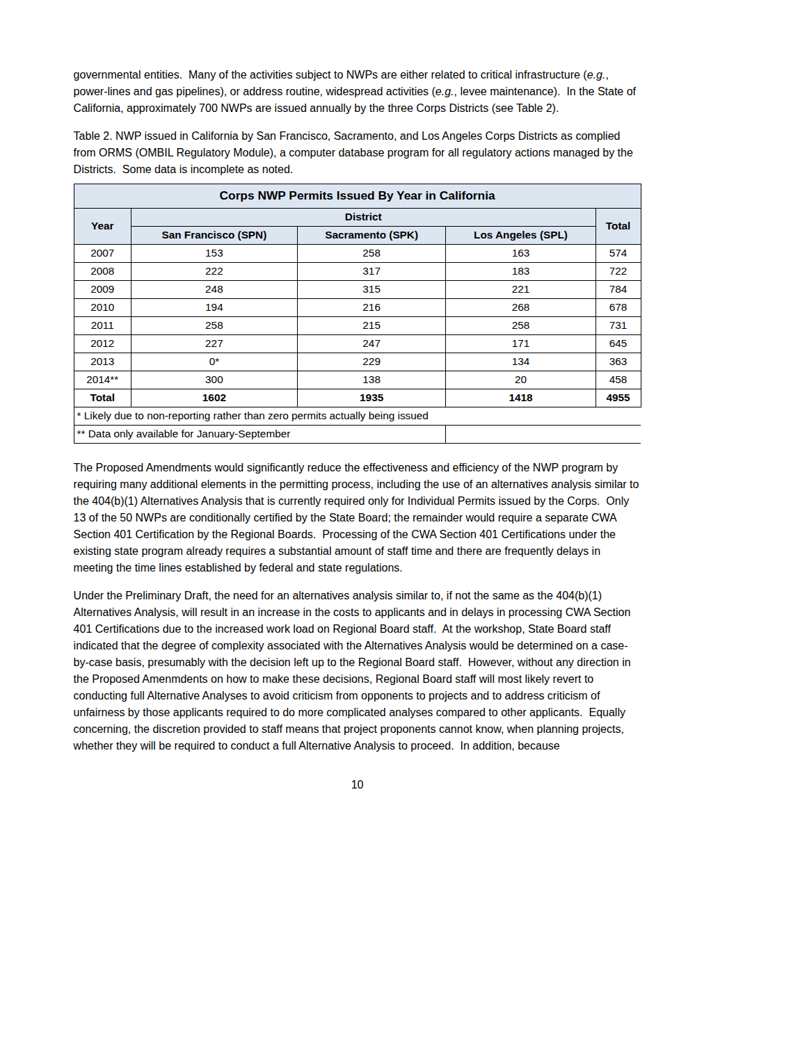governmental entities. Many of the activities subject to NWPs are either related to critical infrastructure (e.g., power-lines and gas pipelines), or address routine, widespread activities (e.g., levee maintenance). In the State of California, approximately 700 NWPs are issued annually by the three Corps Districts (see Table 2).
Table 2. NWP issued in California by San Francisco, Sacramento, and Los Angeles Corps Districts as complied from ORMS (OMBIL Regulatory Module), a computer database program for all regulatory actions managed by the Districts. Some data is incomplete as noted.
| Corps NWP Permits Issued By Year in California |
| --- |
| Year | District | Total |
| San Francisco (SPN) | Sacramento (SPK) | Los Angeles (SPL) |
| 2007 | 153 | 258 | 163 | 574 |
| 2008 | 222 | 317 | 183 | 722 |
| 2009 | 248 | 315 | 221 | 784 |
| 2010 | 194 | 216 | 268 | 678 |
| 2011 | 258 | 215 | 258 | 731 |
| 2012 | 227 | 247 | 171 | 645 |
| 2013 | 0* | 229 | 134 | 363 |
| 2014** | 300 | 138 | 20 | 458 |
| Total | 1602 | 1935 | 1418 | 4955 |
| * Likely due to non-reporting rather than zero permits actually being issued | |
| ** Data only available for January-September | | |
The Proposed Amendments would significantly reduce the effectiveness and efficiency of the NWP program by requiring many additional elements in the permitting process, including the use of an alternatives analysis similar to the 404(b)(1) Alternatives Analysis that is currently required only for Individual Permits issued by the Corps. Only 13 of the 50 NWPs are conditionally certified by the State Board; the remainder would require a separate CWA Section 401 Certification by the Regional Boards. Processing of the CWA Section 401 Certifications under the existing state program already requires a substantial amount of staff time and there are frequently delays in meeting the time lines established by federal and state regulations.
Under the Preliminary Draft, the need for an alternatives analysis similar to, if not the same as the 404(b)(1) Alternatives Analysis, will result in an increase in the costs to applicants and in delays in processing CWA Section 401 Certifications due to the increased work load on Regional Board staff. At the workshop, State Board staff indicated that the degree of complexity associated with the Alternatives Analysis would be determined on a case-by-case basis, presumably with the decision left up to the Regional Board staff. However, without any direction in the Proposed Amenmdents on how to make these decisions, Regional Board staff will most likely revert to conducting full Alternative Analyses to avoid criticism from opponents to projects and to address criticism of unfairness by those applicants required to do more complicated analyses compared to other applicants. Equally concerning, the discretion provided to staff means that project proponents cannot know, when planning projects, whether they will be required to conduct a full Alternative Analysis to proceed. In addition, because
10